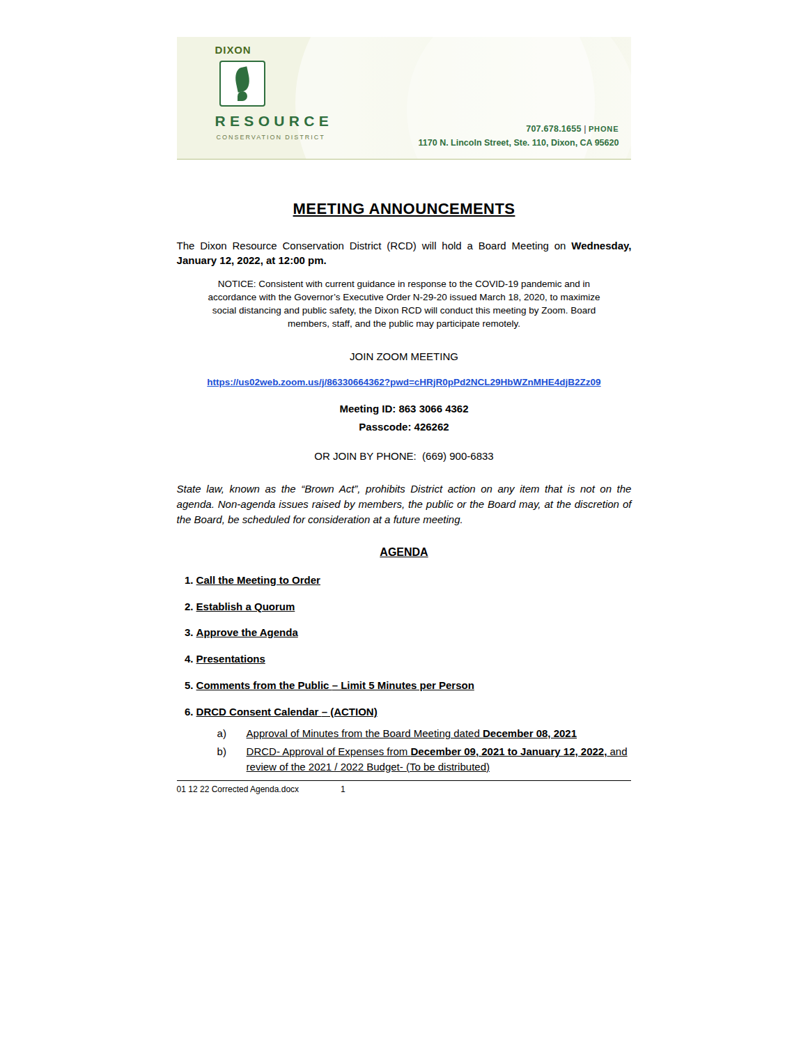DIXON
RESOURCE
CONSERVATION DISTRICT
707.678.1655 | PHONE
1170 N. Lincoln Street, Ste. 110, Dixon, CA 95620
MEETING ANNOUNCEMENTS
The Dixon Resource Conservation District (RCD) will hold a Board Meeting on Wednesday, January 12, 2022, at 12:00 pm.
NOTICE: Consistent with current guidance in response to the COVID-19 pandemic and in accordance with the Governor’s Executive Order N-29-20 issued March 18, 2020, to maximize social distancing and public safety, the Dixon RCD will conduct this meeting by Zoom. Board members, staff, and the public may participate remotely.
JOIN ZOOM MEETING
https://us02web.zoom.us/j/86330664362?pwd=cHRjR0pPd2NCL29HbWZnMHE4djB2Zz09
Meeting ID: 863 3066 4362
Passcode: 426262
OR JOIN BY PHONE: (669) 900-6833
State law, known as the “Brown Act”, prohibits District action on any item that is not on the agenda. Non-agenda issues raised by members, the public or the Board may, at the discretion of the Board, be scheduled for consideration at a future meeting.
AGENDA
Call the Meeting to Order
Establish a Quorum
Approve the Agenda
Presentations
Comments from the Public – Limit 5 Minutes per Person
DRCD Consent Calendar – (ACTION)
a) Approval of Minutes from the Board Meeting dated December 08, 2021
b) DRCD- Approval of Expenses from December 09, 2021 to January 12, 2022, and review of the 2021 / 2022 Budget- (To be distributed)
01 12 22 Corrected Agenda.docx 1